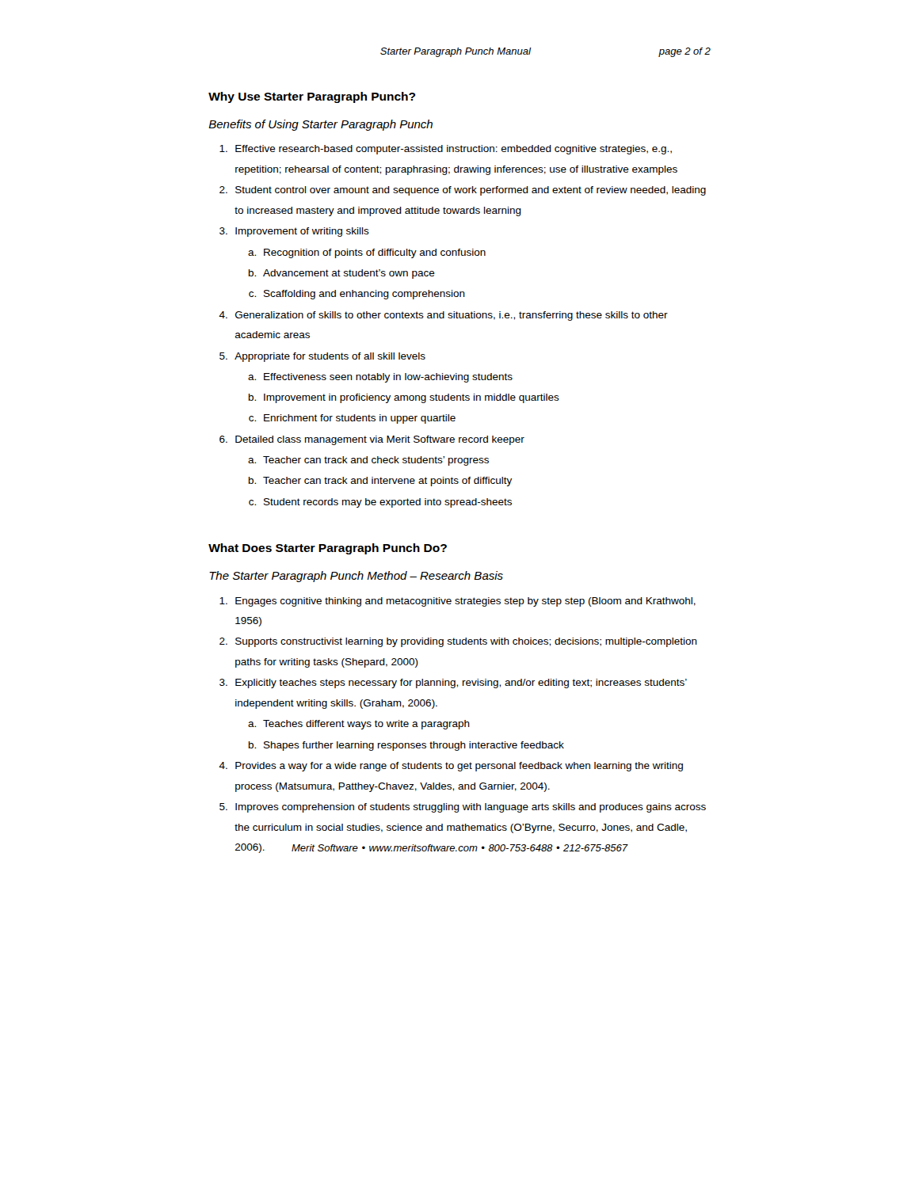Starter Paragraph Punch Manual page 2 of 2
Why Use Starter Paragraph Punch?
Benefits of Using Starter Paragraph Punch
Effective research-based computer-assisted instruction: embedded cognitive strategies, e.g., repetition; rehearsal of content; paraphrasing; drawing inferences; use of illustrative examples
Student control over amount and sequence of work performed and extent of review needed, leading to increased mastery and improved attitude towards learning
Improvement of writing skills
Recognition of points of difficulty and confusion
Advancement at student’s own pace
Scaffolding and enhancing comprehension
Generalization of skills to other contexts and situations, i.e., transferring these skills to other academic areas
Appropriate for students of all skill levels
Effectiveness seen notably in low-achieving students
Improvement in proficiency among students in middle quartiles
Enrichment for students in upper quartile
Detailed class management via Merit Software record keeper
Teacher can track and check students’ progress
Teacher can track and intervene at points of difficulty
Student records may be exported into spread-sheets
What Does Starter Paragraph Punch Do?
The Starter Paragraph Punch Method – Research Basis
Engages cognitive thinking and metacognitive strategies step by step step (Bloom and Krathwohl, 1956)
Supports constructivist learning by providing students with choices; decisions; multiple-completion paths for writing tasks (Shepard, 2000)
Explicitly teaches steps necessary for planning, revising, and/or editing text; increases students’ independent writing skills. (Graham, 2006).
Teaches different ways to write a paragraph
Shapes further learning responses through interactive feedback
Provides a way for a wide range of students to get personal feedback when learning the writing process (Matsumura, Patthey-Chavez, Valdes, and Garnier, 2004).
Improves comprehension of students struggling with language arts skills and produces gains across the curriculum in social studies, science and mathematics (O’Byrne, Securro, Jones, and Cadle, 2006).
Merit Software•www.meritsoftware.com•800-753-6488•212-675-8567